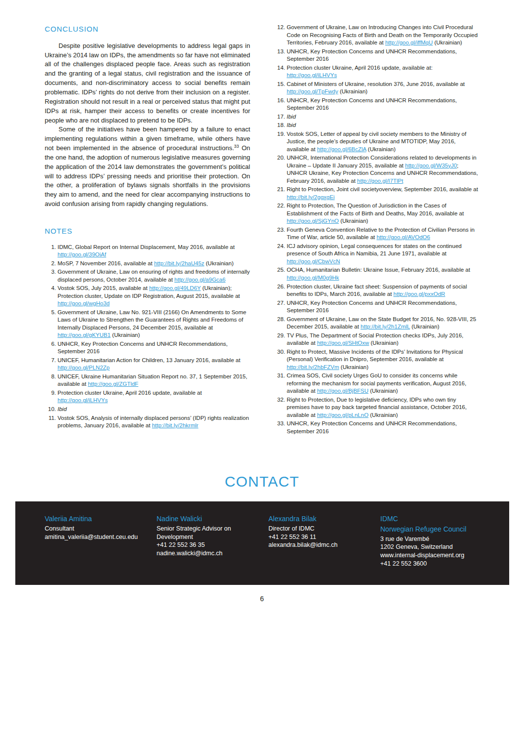Conclusion
Despite positive legislative developments to address legal gaps in Ukraine’s 2014 law on IDPs, the amendments so far have not eliminated all of the challenges displaced people face. Areas such as registration and the granting of a legal status, civil registration and the issuance of documents, and non-discriminatory access to social benefits remain problematic. IDPs’ rights do not derive from their inclusion on a register. Registration should not result in a real or perceived status that might put IDPs at risk, hamper their access to benefits or create incentives for people who are not displaced to pretend to be IDPs.
Some of the initiatives have been hampered by a failure to enact implementing regulations within a given timeframe, while others have not been implemented in the absence of procedural instructions.33 On the one hand, the adoption of numerous legislative measures governing the application of the 2014 law demonstrates the government’s political will to address IDPs’ pressing needs and prioritise their protection. On the other, a proliferation of bylaws signals shortfalls in the provisions they aim to amend, and the need for clear accompanying instructions to avoid confusion arising from rapidly changing regulations.
Notes
IDMC, Global Report on Internal Displacement, May 2016, available at http://goo.gl/39OiAf
MoSP, 7 November 2016, available at http://bit.ly/2haU45z (Ukrainian)
Government of Ukraine, Law on ensuring of rights and freedoms of internally displaced persons, October 2014, available at http://goo.gl/a9Gca6
Vostok SOS, July 2015, available at http://goo.gl/49LD6Y (Ukrainian); Protection cluster, Update on IDP Registration, August 2015, available at http://goo.gl/wgHo3d
Government of Ukraine, Law No. 921-VIII (2166) On Amendments to Some Laws of Ukraine to Strengthen the Guarantees of Rights and Freedoms of Internally Displaced Persons, 24 December 2015, available at http://goo.gl/gKYUB1 (Ukrainian)
UNHCR, Key Protection Concerns and UNHCR Recommendations, September 2016
UNICEF, Humanitarian Action for Children, 13 January 2016, available at http://goo.gl/PLN2Zp
UNICEF, Ukraine Humanitarian Situation Report no. 37, 1 September 2015, available at http://goo.gl/ZGTldF
Protection cluster Ukraine, April 2016 update, available at http://goo.gl/iLHVYs
Ibid
Vostok SOS, Analysis of internally displaced persons’ (IDP) rights realization problems, January 2016, available at http://bit.ly/2hkrmlr
Government of Ukraine, Law on Introducing Changes into Civil Procedural Code on Recognising Facts of Birth and Death on the Temporarily Occupied Territories, February 2016, available at http://goo.gl/iffMqU (Ukrainian)
UNHCR, Key Protection Concerns and UNHCR Recommendations, September 2016
Protection cluster Ukraine, April 2016 update, available at: http://goo.gl/iLHVYs
Cabinet of Ministers of Ukraine, resolution 376, June 2016, available at http://goo.gl/TpFwdy (Ukrainian)
UNHCR, Key Protection Concerns and UNHCR Recommendations, September 2016
Ibid
Ibid
Vostok SOS, Letter of appeal by civil society members to the Ministry of Justice, the people’s deputies of Ukraine and MTOTIDP, May 2016, available at http://goo.gl/6BcZlA (Ukrainian)
UNHCR, International Protection Considerations related to developments in Ukraine – Update II January 2015, available at http://goo.gl/W35yJ0; UNHCR Ukraine, Key Protection Concerns and UNHCR Recommendations, February 2016, available at http://goo.gl/I7TlPt
Right to Protection, Joint civil societyoverview, September 2016, available at http://bit.ly/2ggxgEi
Right to Protection, The Question of Jurisdiction in the Cases of Establishment of the Facts of Birth and Deaths, May 2016, available at http://goo.gl/SjGYnO (Ukrainian)
Fourth Geneva Convention Relative to the Protection of Civilian Persons in Time of War, article 50, available at http://goo.gl/AVOdO6
ICJ advisory opinion, Legal consequences for states on the continued presence of South Africa in Namibia, 21 June 1971, available at http://goo.gl/CbwVcN
OCHA, Humanitarian Bulletin: Ukraine Issue, February 2016, available at http://goo.gl/M0g9Hk
Protection cluster, Ukraine fact sheet: Suspension of payments of social benefits to IDPs, March 2016, available at http://goo.gl/pxxOdR
UNHCR, Key Protection Concerns and UNHCR Recommendations, September 2016
Government of Ukraine, Law on the State Budget for 2016, No. 928-VIII, 25 December 2015, available at http://bit.ly/2h1ZmlL (Ukrainian)
TV Plus, The Department of Social Protection checks IDPs, July 2016, available at http://goo.gl/SHtOxw (Ukrainian)
Right to Protect, Massive Incidents of the IDPs’ Invitations for Physical (Personal) Verification in Dnipro, September 2016, available at http://bit.ly/2hbFZVm (Ukrainian)
Crimea SOS, Civil society Urges GoU to consider its concerns while reforming the mechanism for social payments verification, August 2016, available at http://goo.gl/BjBFSU (Ukrainian)
Right to Protection, Due to legislative deficiency, IDPs who own tiny premises have to pay back targeted financial assistance, October 2016, available at http://goo.gl/pLnLnO (Ukrainian)
UNHCR, Key Protection Concerns and UNHCR Recommendations, September 2016
CONTACT
Valeriia Amitina
Consultant
amitina_valeriia@student.ceu.edu
Nadine Walicki
Senior Strategic Advisor on Development
+41 22 552 36 35
nadine.walicki@idmc.ch
Alexandra Bilak
Director of IDMC
+41 22 552 36 11
alexandra.bilak@idmc.ch
IDMC
Norwegian Refugee Council
3 rue de Varembé
1202 Geneva, Switzerland
www.internal-displacement.org
+41 22 552 3600
6